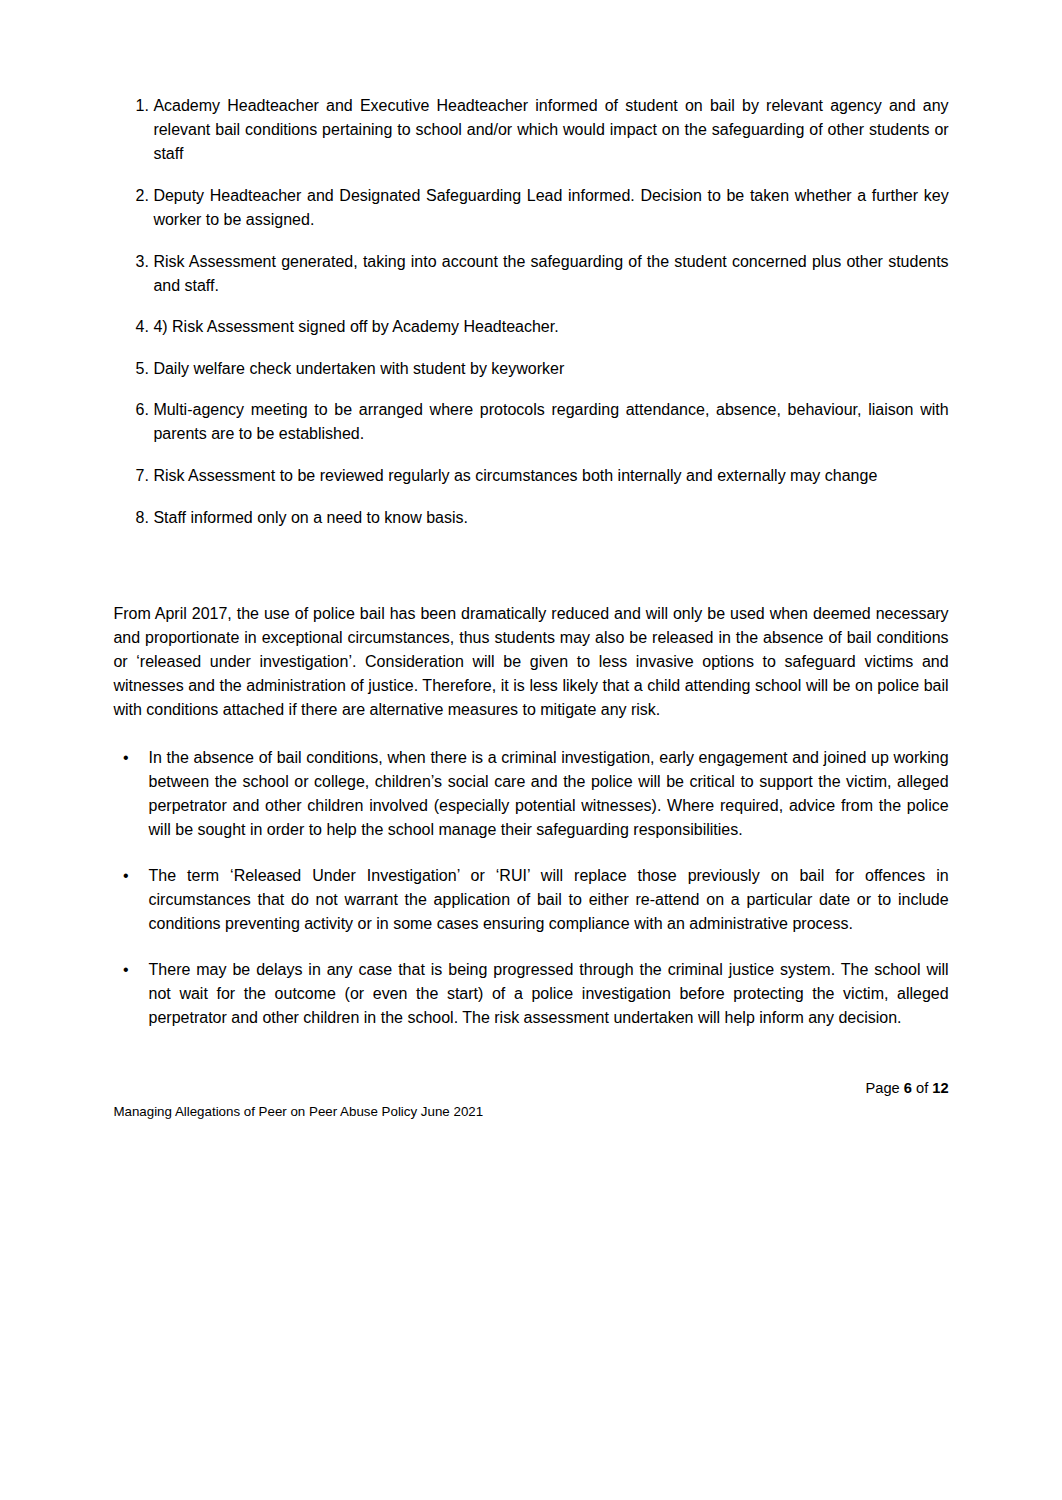Academy Headteacher and Executive Headteacher informed of student on bail by relevant agency and any relevant bail conditions pertaining to school and/or which would impact on the safeguarding of other students or staff
Deputy Headteacher and Designated Safeguarding Lead informed. Decision to be taken whether a further key worker to be assigned.
Risk Assessment generated, taking into account the safeguarding of the student concerned plus other students and staff.
4) Risk Assessment signed off by Academy Headteacher.
Daily welfare check undertaken with student by keyworker
Multi-agency meeting to be arranged where protocols regarding attendance, absence, behaviour, liaison with parents are to be established.
Risk Assessment to be reviewed regularly as circumstances both internally and externally may change
Staff informed only on a need to know basis.
From April 2017, the use of police bail has been dramatically reduced and will only be used when deemed necessary and proportionate in exceptional circumstances, thus students may also be released in the absence of bail conditions or ‘released under investigation’. Consideration will be given to less invasive options to safeguard victims and witnesses and the administration of justice. Therefore, it is less likely that a child attending school will be on police bail with conditions attached if there are alternative measures to mitigate any risk.
In the absence of bail conditions, when there is a criminal investigation, early engagement and joined up working between the school or college, children’s social care and the police will be critical to support the victim, alleged perpetrator and other children involved (especially potential witnesses). Where required, advice from the police will be sought in order to help the school manage their safeguarding responsibilities.
The term ‘Released Under Investigation’ or ‘RUI’ will replace those previously on bail for offences in circumstances that do not warrant the application of bail to either re-attend on a particular date or to include conditions preventing activity or in some cases ensuring compliance with an administrative process.
There may be delays in any case that is being progressed through the criminal justice system. The school will not wait for the outcome (or even the start) of a police investigation before protecting the victim, alleged perpetrator and other children in the school. The risk assessment undertaken will help inform any decision.
Page 6 of 12
Managing Allegations of Peer on Peer Abuse Policy June 2021